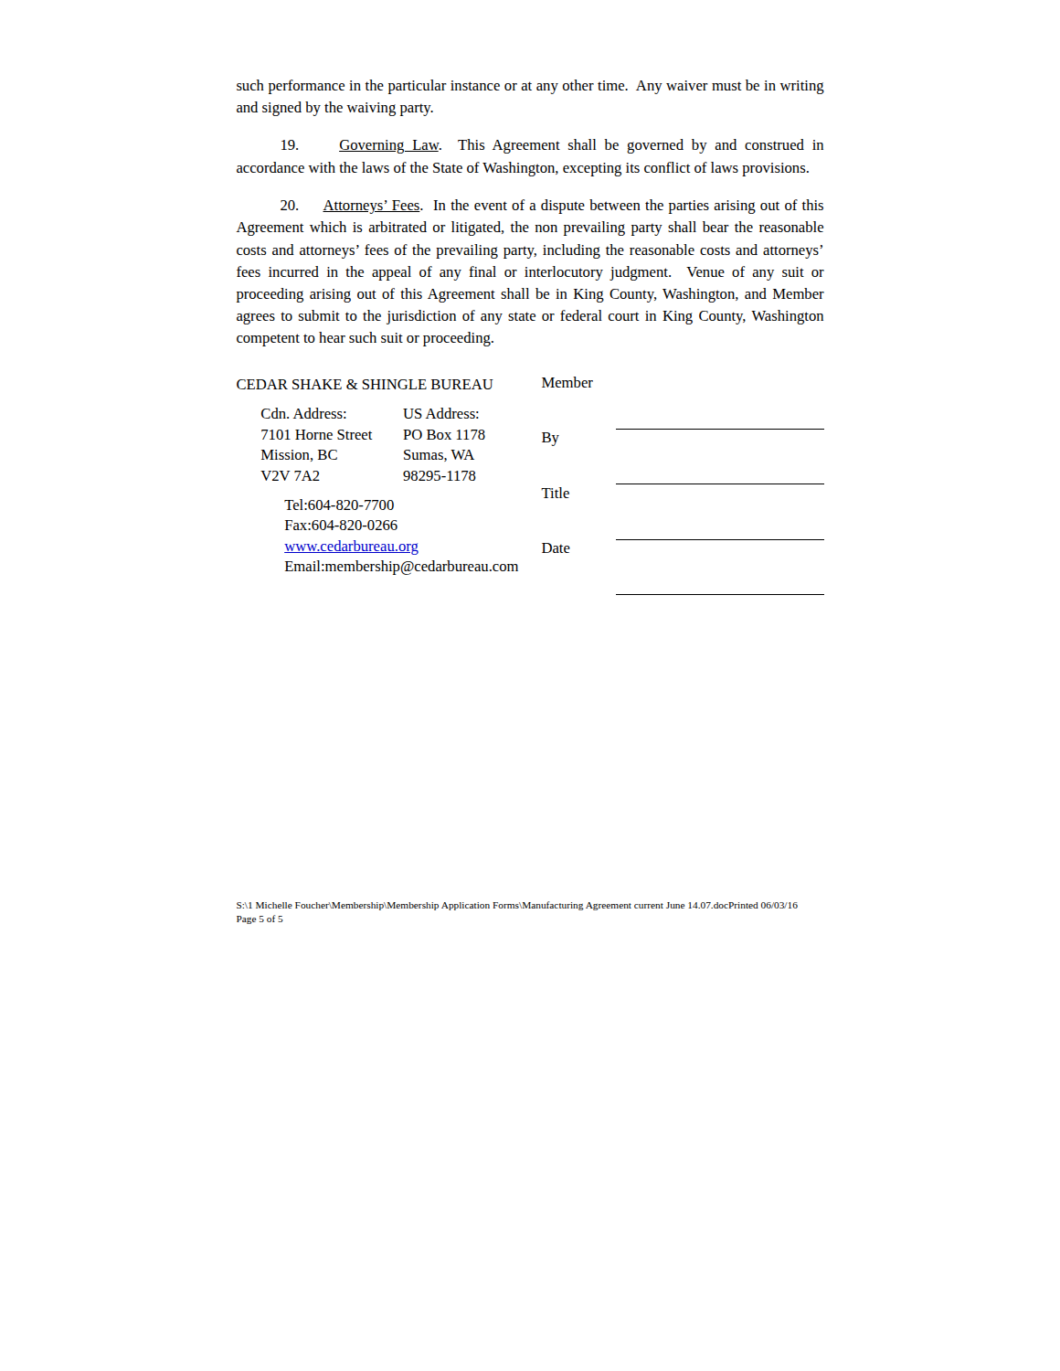such performance in the particular instance or at any other time. Any waiver must be in writing and signed by the waiving party.
19. Governing Law. This Agreement shall be governed by and construed in accordance with the laws of the State of Washington, excepting its conflict of laws provisions.
20. Attorneys’ Fees. In the event of a dispute between the parties arising out of this Agreement which is arbitrated or litigated, the non prevailing party shall bear the reasonable costs and attorneys’ fees of the prevailing party, including the reasonable costs and attorneys’ fees incurred in the appeal of any final or interlocutory judgment. Venue of any suit or proceeding arising out of this Agreement shall be in King County, Washington, and Member agrees to submit to the jurisdiction of any state or federal court in King County, Washington competent to hear such suit or proceeding.
CEDAR SHAKE & SHINGLE BUREAU
| Cdn. Address: | US Address: |
| 7101 Horne Street | PO Box 1178 |
| Mission, BC | Sumas, WA |
| V2V 7A2 | 98295-1178 |
Tel:604-820-7700
Fax:604-820-0266
www.cedarbureau.org
Email:membership@cedarbureau.com
| Member | |
| By | |
| Title | |
| Date | |
S:\1 Michelle Foucher\Membership\Membership Application Forms\Manufacturing Agreement current June 14.07.docPrinted 06/03/16
Page 5 of 5